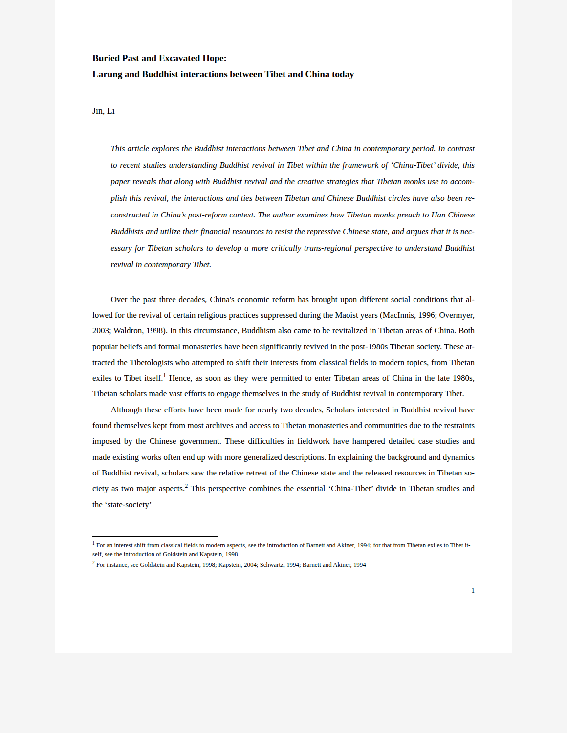Buried Past and Excavated Hope:
Larung and Buddhist interactions between Tibet and China today
Jin, Li
This article explores the Buddhist interactions between Tibet and China in contemporary period. In contrast to recent studies understanding Buddhist revival in Tibet within the framework of ‘China-Tibet’ divide, this paper reveals that along with Buddhist revival and the creative strategies that Tibetan monks use to accomplish this revival, the interactions and ties between Tibetan and Chinese Buddhist circles have also been reconstructed in China’s post-reform context. The author examines how Tibetan monks preach to Han Chinese Buddhists and utilize their financial resources to resist the repressive Chinese state, and argues that it is necessary for Tibetan scholars to develop a more critically trans-regional perspective to understand Buddhist revival in contemporary Tibet.
Over the past three decades, China's economic reform has brought upon different social conditions that allowed for the revival of certain religious practices suppressed during the Maoist years (MacInnis, 1996; Overmyer, 2003; Waldron, 1998). In this circumstance, Buddhism also came to be revitalized in Tibetan areas of China. Both popular beliefs and formal monasteries have been significantly revived in the post-1980s Tibetan society. These attracted the Tibetologists who attempted to shift their interests from classical fields to modern topics, from Tibetan exiles to Tibet itself.1 Hence, as soon as they were permitted to enter Tibetan areas of China in the late 1980s, Tibetan scholars made vast efforts to engage themselves in the study of Buddhist revival in contemporary Tibet.
Although these efforts have been made for nearly two decades, Scholars interested in Buddhist revival have found themselves kept from most archives and access to Tibetan monasteries and communities due to the restraints imposed by the Chinese government. These difficulties in fieldwork have hampered detailed case studies and made existing works often end up with more generalized descriptions. In explaining the background and dynamics of Buddhist revival, scholars saw the relative retreat of the Chinese state and the released resources in Tibetan society as two major aspects.2 This perspective combines the essential ‘China-Tibet’ divide in Tibetan studies and the ‘state-society’
1 For an interest shift from classical fields to modern aspects, see the introduction of Barnett and Akiner, 1994; for that from Tibetan exiles to Tibet itself, see the introduction of Goldstein and Kapstein, 1998
2 For instance, see Goldstein and Kapstein, 1998; Kapstein, 2004; Schwartz, 1994; Barnett and Akiner, 1994
1